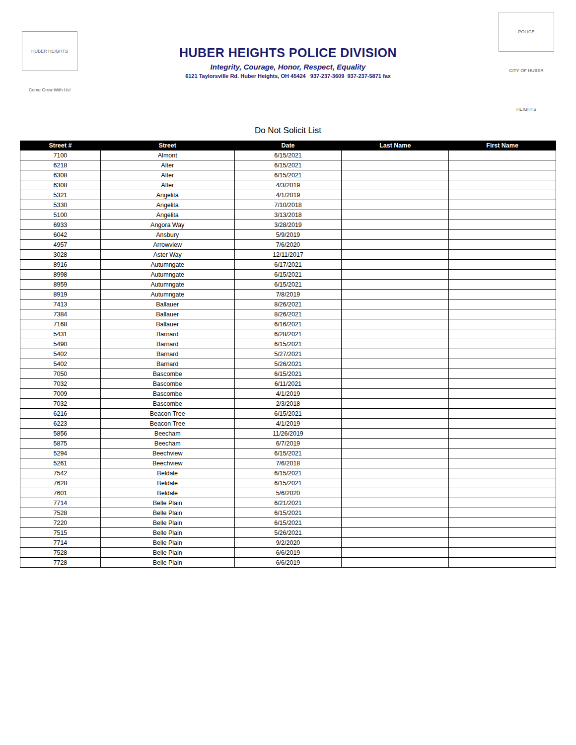HUBER HEIGHTS
Come Grow With Us!
HUBER HEIGHTS POLICE DIVISION
Integrity, Courage, Honor, Respect, Equality
6121 Taylorsville Rd. Huber Heights, OH 45424 937-237-3609 937-237-5871 fax
POLICE
CITY OF HUBER HEIGHTS
Do Not Solicit List
| Street # | Street | Date | Last Name | First Name |
| --- | --- | --- | --- | --- |
| 7100 | Almont | 6/15/2021 | | |
| 6218 | Alter | 6/15/2021 | | |
| 6308 | Alter | 6/15/2021 | | |
| 6308 | Alter | 4/3/2019 | | |
| 5321 | Angelita | 4/1/2019 | | |
| 5330 | Angelita | 7/10/2018 | | |
| 5100 | Angelita | 3/13/2018 | | |
| 6933 | Angora Way | 3/28/2019 | | |
| 6042 | Ansbury | 5/9/2019 | | |
| 4957 | Arrowview | 7/6/2020 | | |
| 3028 | Aster Way | 12/11/2017 | | |
| 8916 | Autumngate | 6/17/2021 | | |
| 8998 | Autumngate | 6/15/2021 | | |
| 8959 | Autumngate | 6/15/2021 | | |
| 8919 | Autumngate | 7/8/2019 | | |
| 7413 | Ballauer | 8/26/2021 | | |
| 7384 | Ballauer | 8/26/2021 | | |
| 7168 | Ballauer | 6/16/2021 | | |
| 5431 | Barnard | 6/28/2021 | | |
| 5490 | Barnard | 6/15/2021 | | |
| 5402 | Barnard | 5/27/2021 | | |
| 5402 | Barnard | 5/26/2021 | | |
| 7050 | Bascombe | 6/15/2021 | | |
| 7032 | Bascombe | 6/11/2021 | | |
| 7009 | Bascombe | 4/1/2019 | | |
| 7032 | Bascombe | 2/3/2018 | | |
| 6216 | Beacon Tree | 6/15/2021 | | |
| 6223 | Beacon Tree | 4/1/2019 | | |
| 5856 | Beecham | 11/26/2019 | | |
| 5875 | Beecham | 6/7/2019 | | |
| 5294 | Beechview | 6/15/2021 | | |
| 5261 | Beechview | 7/6/2018 | | |
| 7542 | Beldale | 6/15/2021 | | |
| 7628 | Beldale | 6/15/2021 | | |
| 7601 | Beldale | 5/6/2020 | | |
| 7714 | Belle Plain | 6/21/2021 | | |
| 7528 | Belle Plain | 6/15/2021 | | |
| 7220 | Belle Plain | 6/15/2021 | | |
| 7515 | Belle Plain | 5/26/2021 | | |
| 7714 | Belle Plain | 9/2/2020 | | |
| 7528 | Belle Plain | 6/6/2019 | | |
| 7728 | Belle Plain | 6/6/2019 | | |